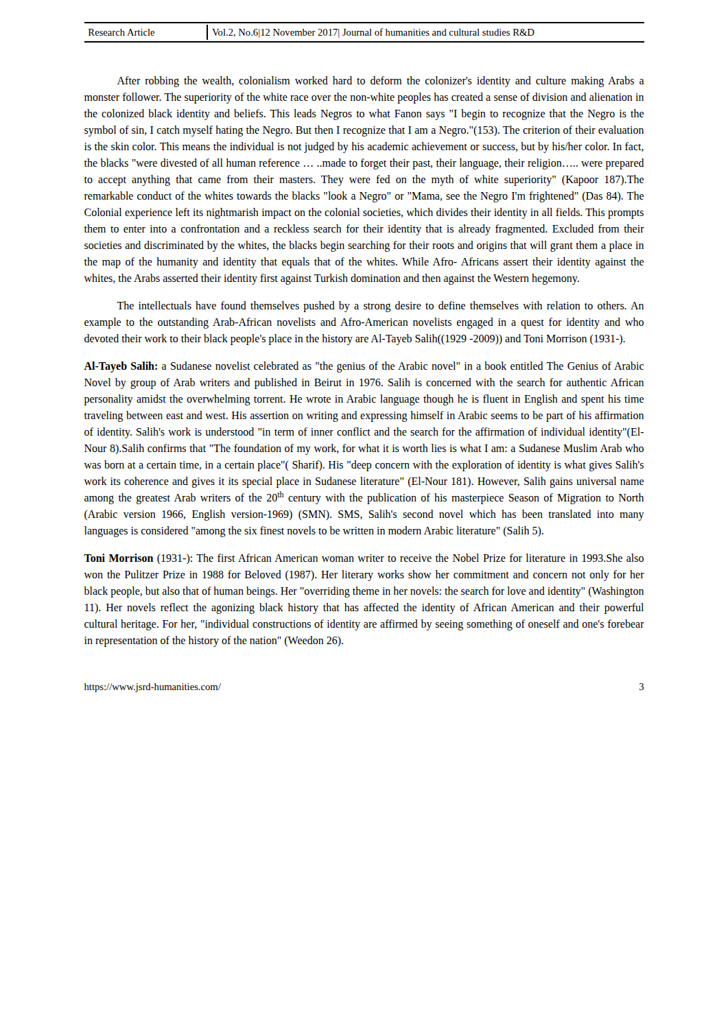| Research Article | Vol.2, No.6/12 November 2017/ Journal of humanities and cultural studies R&D |
After robbing the wealth, colonialism worked hard to deform the colonizer's identity and culture making Arabs a monster follower. The superiority of the white race over the non-white peoples has created a sense of division and alienation in the colonized black identity and beliefs. This leads Negros to what Fanon says "I begin to recognize that the Negro is the symbol of sin, I catch myself hating the Negro. But then I recognize that I am a Negro."(153). The criterion of their evaluation is the skin color. This means the individual is not judged by his academic achievement or success, but by his/her color. In fact, the blacks "were divested of all human reference … ..made to forget their past, their language, their religion….. were prepared to accept anything that came from their masters. They were fed on the myth of white superiority" (Kapoor 187).The remarkable conduct of the whites towards the blacks "look a Negro" or "Mama, see the Negro I'm frightened" (Das 84). The Colonial experience left its nightmarish impact on the colonial societies, which divides their identity in all fields. This prompts them to enter into a confrontation and a reckless search for their identity that is already fragmented. Excluded from their societies and discriminated by the whites, the blacks begin searching for their roots and origins that will grant them a place in the map of the humanity and identity that equals that of the whites. While Afro- Africans assert their identity against the whites, the Arabs asserted their identity first against Turkish domination and then against the Western hegemony.
The intellectuals have found themselves pushed by a strong desire to define themselves with relation to others. An example to the outstanding Arab-African novelists and Afro-American novelists engaged in a quest for identity and who devoted their work to their black people's place in the history are Al-Tayeb Salih((1929 -2009)) and Toni Morrison (1931-).
Al-Tayeb Salih: a Sudanese novelist celebrated as "the genius of the Arabic novel" in a book entitled The Genius of Arabic Novel by group of Arab writers and published in Beirut in 1976. Salih is concerned with the search for authentic African personality amidst the overwhelming torrent. He wrote in Arabic language though he is fluent in English and spent his time traveling between east and west. His assertion on writing and expressing himself in Arabic seems to be part of his affirmation of identity. Salih's work is understood "in term of inner conflict and the search for the affirmation of individual identity"(El-Nour 8).Salih confirms that "The foundation of my work, for what it is worth lies is what I am: a Sudanese Muslim Arab who was born at a certain time, in a certain place"( Sharif). His "deep concern with the exploration of identity is what gives Salih's work its coherence and gives it its special place in Sudanese literature" (El-Nour 181). However, Salih gains universal name among the greatest Arab writers of the 20th century with the publication of his masterpiece Season of Migration to North (Arabic version 1966, English version-1969) (SMN). SMS, Salih's second novel which has been translated into many languages is considered "among the six finest novels to be written in modern Arabic literature" (Salih 5).
Toni Morrison (1931-): The first African American woman writer to receive the Nobel Prize for literature in 1993.She also won the Pulitzer Prize in 1988 for Beloved (1987). Her literary works show her commitment and concern not only for her black people, but also that of human beings. Her "overriding theme in her novels: the search for love and identity" (Washington 11). Her novels reflect the agonizing black history that has affected the identity of African American and their powerful cultural heritage. For her, "individual constructions of identity are affirmed by seeing something of oneself and one's forebear in representation of the history of the nation" (Weedon 26).
https://www.jsrd-humanities.com/ 3